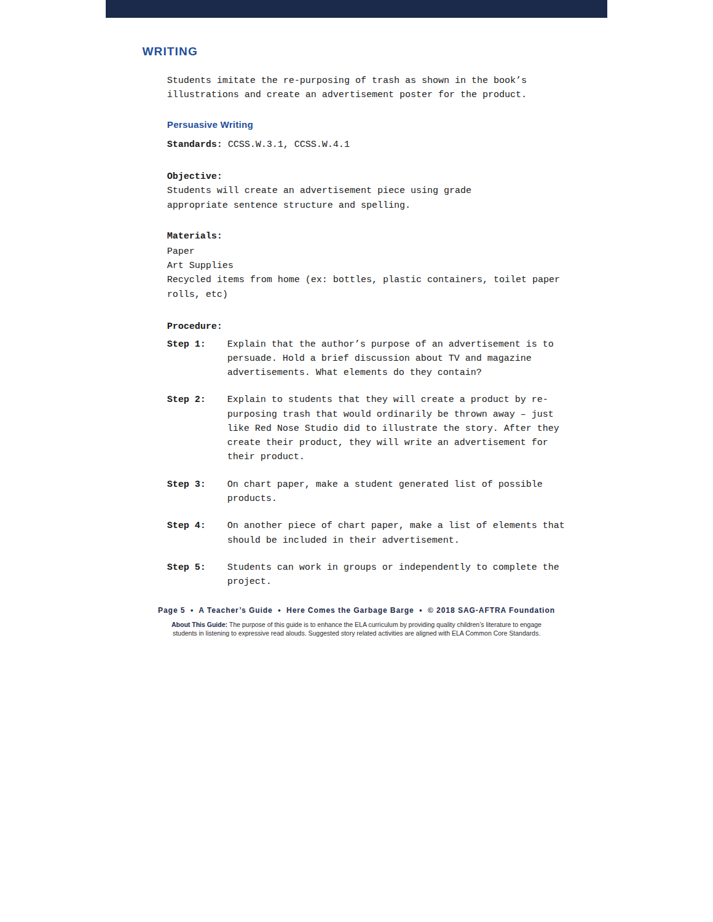Writing
Students imitate the re-purposing of trash as shown in the book’s illustrations and create an advertisement poster for the product.
Persuasive Writing
Standards: CCSS.W.3.1, CCSS.W.4.1
Objective: Students will create an advertisement piece using grade appropriate sentence structure and spelling.
Materials:
Paper
Art Supplies
Recycled items from home (ex: bottles, plastic containers, toilet paper rolls, etc)
Procedure:
Step 1:
Explain that the author’s purpose of an advertisement is to persuade. Hold a brief discussion about TV and magazine advertisements. What elements do they contain?
Step 2:
Explain to students that they will create a product by re-purposing trash that would ordinarily be thrown away – just like Red Nose Studio did to illustrate the story. After they create their product, they will write an advertisement for their product.
Step 3:
On chart paper, make a student generated list of possible products.
Step 4:
On another piece of chart paper, make a list of elements that should be included in their advertisement.
Step 5:
Students can work in groups or independently to complete the project.
Page 5 • A Teacher’s Guide • Here Comes the Garbage Barge • © 2018 SAG-AFTRA Foundation
About This Guide: The purpose of this guide is to enhance the ELA curriculum by providing quality children’s literature to engage students in listening to expressive read alouds. Suggested story related activities are aligned with ELA Common Core Standards.